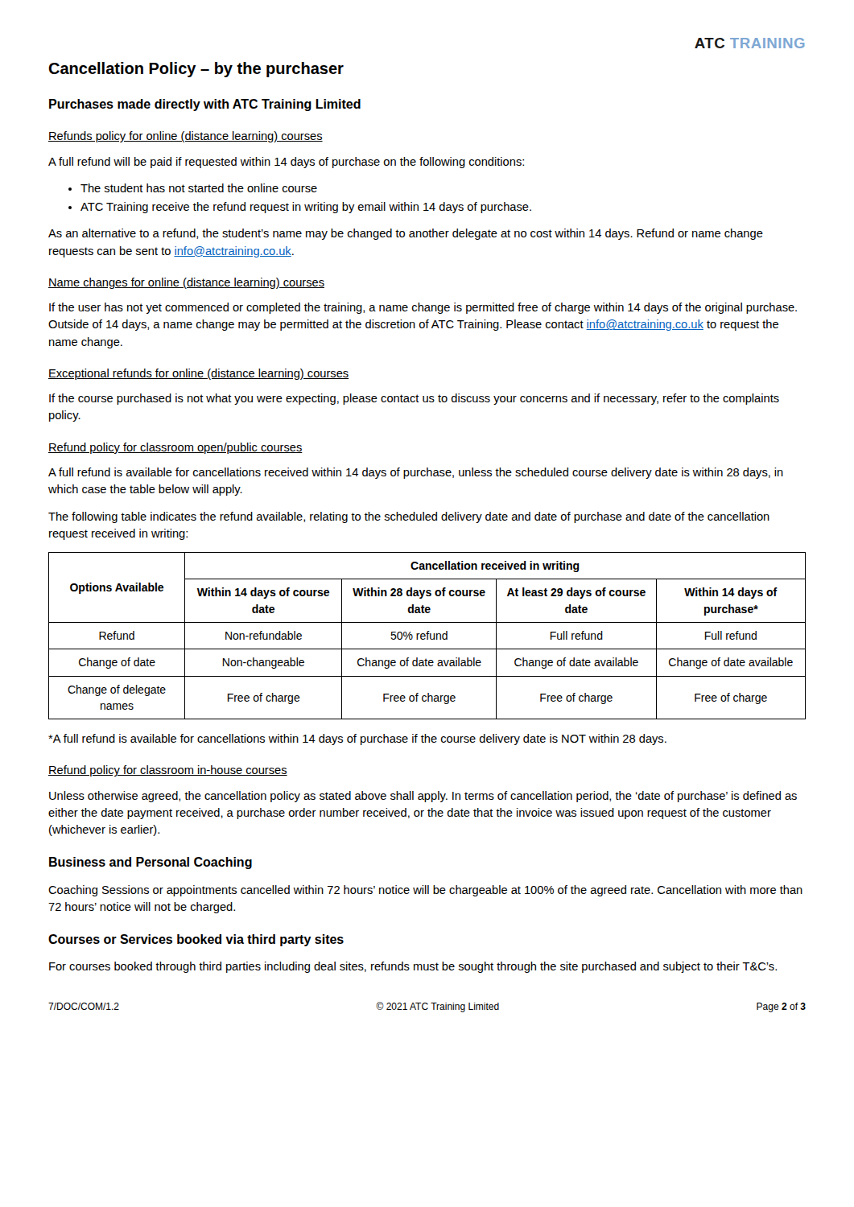ATC TRAINING
Cancellation Policy – by the purchaser
Purchases made directly with ATC Training Limited
Refunds policy for online (distance learning) courses
A full refund will be paid if requested within 14 days of purchase on the following conditions:
The student has not started the online course
ATC Training receive the refund request in writing by email within 14 days of purchase.
As an alternative to a refund, the student’s name may be changed to another delegate at no cost within 14 days. Refund or name change requests can be sent to info@atctraining.co.uk.
Name changes for online (distance learning) courses
If the user has not yet commenced or completed the training, a name change is permitted free of charge within 14 days of the original purchase. Outside of 14 days, a name change may be permitted at the discretion of ATC Training. Please contact info@atctraining.co.uk to request the name change.
Exceptional refunds for online (distance learning) courses
If the course purchased is not what you were expecting, please contact us to discuss your concerns and if necessary, refer to the complaints policy.
Refund policy for classroom open/public courses
A full refund is available for cancellations received within 14 days of purchase, unless the scheduled course delivery date is within 28 days, in which case the table below will apply.
The following table indicates the refund available, relating to the scheduled delivery date and date of purchase and date of the cancellation request received in writing:
| Options Available | Cancellation received in writing |
| --- | --- |
| Within 14 days of course date | Within 28 days of course date | At least 29 days of course date | Within 14 days of purchase* |
| Refund | Non-refundable | 50% refund | Full refund | Full refund |
| Change of date | Non-changeable | Change of date available | Change of date available | Change of date available |
| Change of delegate names | Free of charge | Free of charge | Free of charge | Free of charge |
*A full refund is available for cancellations within 14 days of purchase if the course delivery date is NOT within 28 days.
Refund policy for classroom in-house courses
Unless otherwise agreed, the cancellation policy as stated above shall apply. In terms of cancellation period, the ‘date of purchase’ is defined as either the date payment received, a purchase order number received, or the date that the invoice was issued upon request of the customer (whichever is earlier).
Business and Personal Coaching
Coaching Sessions or appointments cancelled within 72 hours’ notice will be chargeable at 100% of the agreed rate. Cancellation with more than 72 hours’ notice will not be charged.
Courses or Services booked via third party sites
For courses booked through third parties including deal sites, refunds must be sought through the site purchased and subject to their T&C’s.
7/DOC/COM/1.2
© 2021 ATC Training Limited
Page 2 of 3